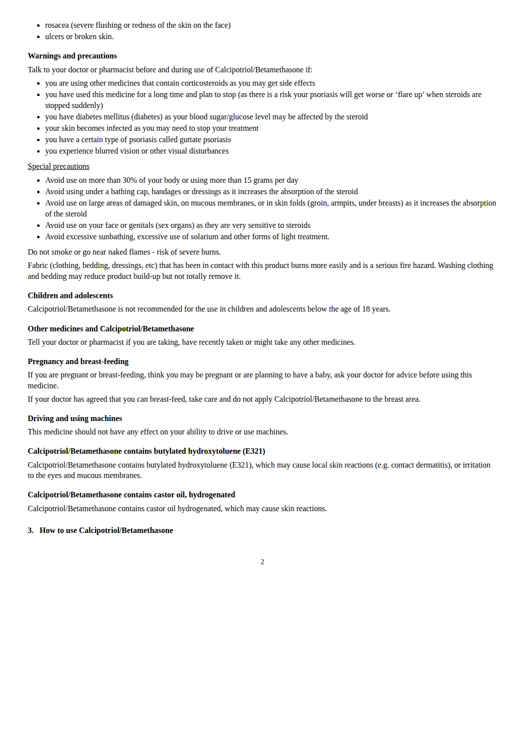rosacea (severe flushing or redness of the skin on the face)
ulcers or broken skin.
Warnings and precautions
Talk to your doctor or pharmacist before and during use of Calcipotriol/Betamethasone if:
you are using other medicines that contain corticosteroids as you may get side effects
you have used this medicine for a long time and plan to stop (as there is a risk your psoriasis will get worse or ‘flare up’ when steroids are stopped suddenly)
you have diabetes mellitus (diabetes) as your blood sugar/glucose level may be affected by the steroid
your skin becomes infected as you may need to stop your treatment
you have a certain type of psoriasis called guttate psoriasis
you experience blurred vision or other visual disturbances
Special precautions
Avoid use on more than 30% of your body or using more than 15 grams per day
Avoid using under a bathing cap, bandages or dressings as it increases the absorption of the steroid
Avoid use on large areas of damaged skin, on mucous membranes, or in skin folds (groin, armpits, under breasts) as it increases the absorption of the steroid
Avoid use on your face or genitals (sex organs) as they are very sensitive to steroids
Avoid excessive sunbathing, excessive use of solarium and other forms of light treatment.
Do not smoke or go near naked flames - risk of severe burns.
Fabric (clothing, bedding, dressings, etc) that has been in contact with this product burns more easily and is a serious fire hazard. Washing clothing and bedding may reduce product build-up but not totally remove it.
Children and adolescents
Calcipotriol/Betamethasone is not recommended for the use in children and adolescents below the age of 18 years.
Other medicines and Calcipotriol/Betamethasone
Tell your doctor or pharmacist if you are taking, have recently taken or might take any other medicines.
Pregnancy and breast-feeding
If you are pregnant or breast-feeding, think you may be pregnant or are planning to have a baby, ask your doctor for advice before using this medicine.
If your doctor has agreed that you can breast-feed, take care and do not apply Calcipotriol/Betamethasone to the breast area.
Driving and using machines
This medicine should not have any effect on your ability to drive or use machines.
Calcipotriol/Betamethasone contains butylated hydroxytoluene (E321)
Calcipotriol/Betamethasone contains butylated hydroxytoluene (E321), which may cause local skin reactions (e.g. contact dermatitis), or irritation to the eyes and mucous membranes.
Calcipotriol/Betamethasone contains castor oil, hydrogenated
Calcipotriol/Betamethasone contains castor oil hydrogenated, which may cause skin reactions.
3. How to use Calcipotriol/Betamethasone
2